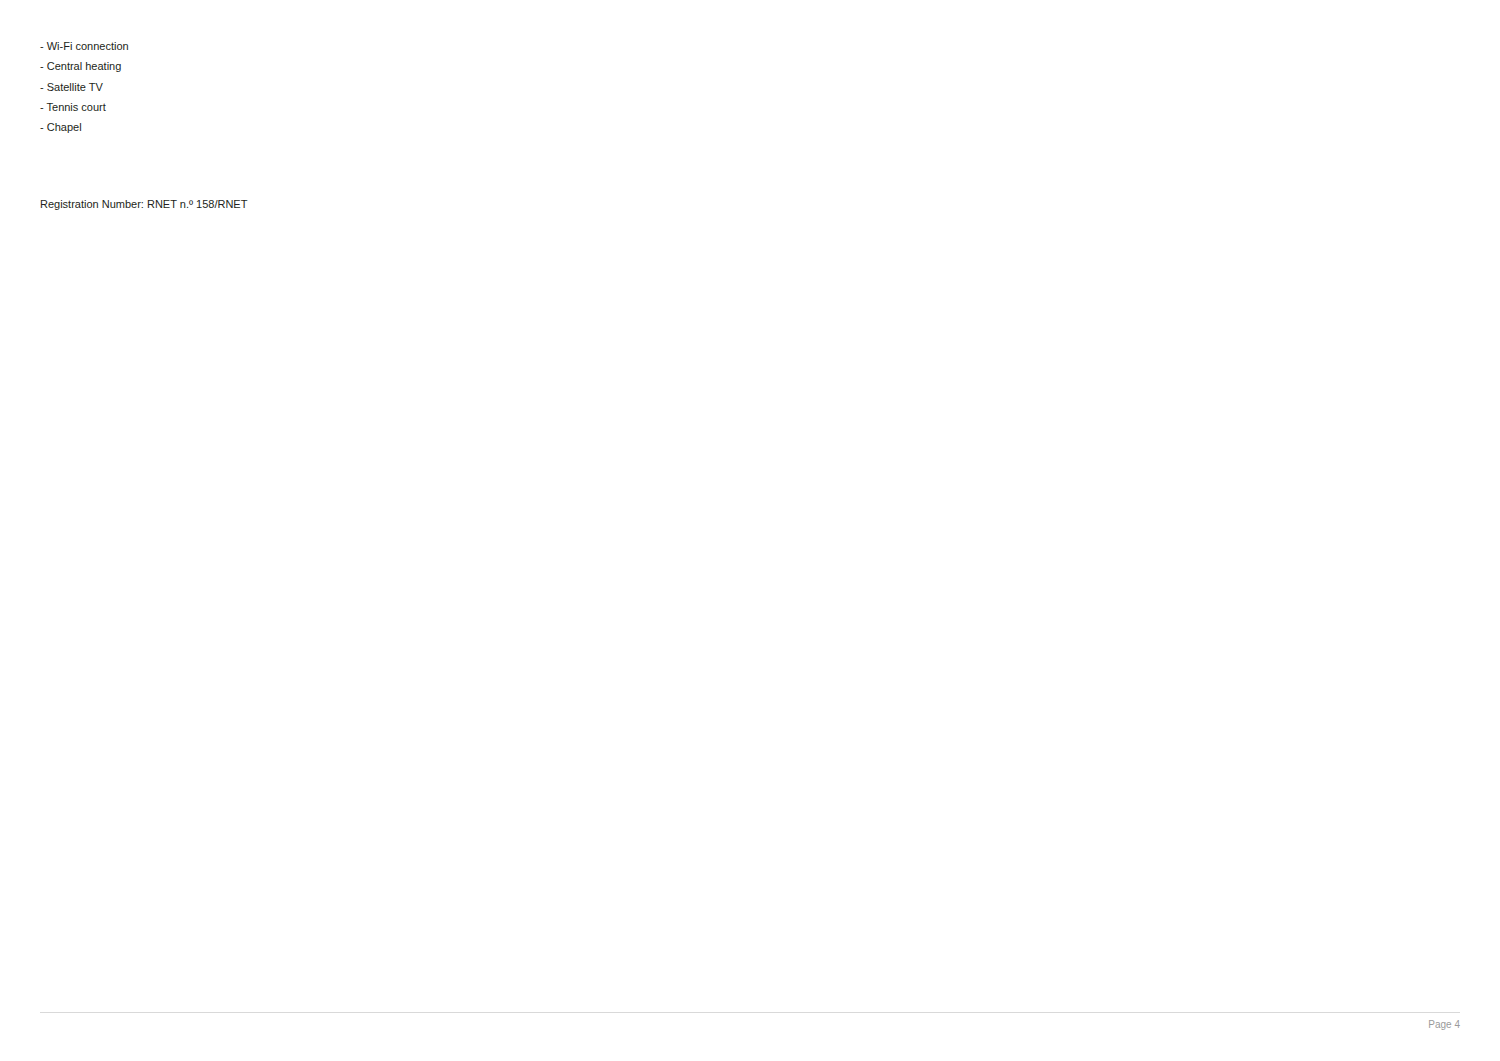- Wi-Fi connection
- Central heating
- Satellite TV
- Tennis court
- Chapel
Registration Number: RNET n.º 158/RNET
Page 4